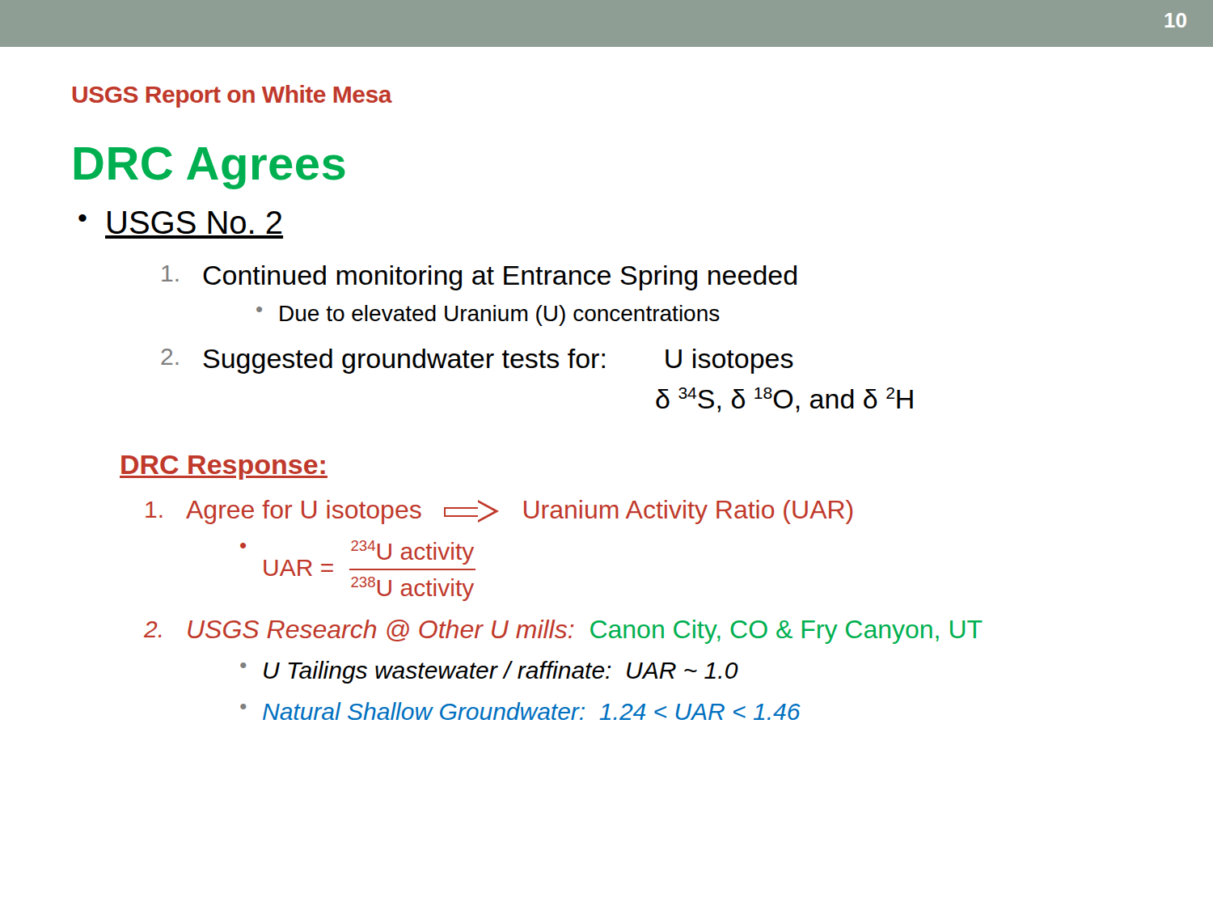10
USGS Report on White Mesa
DRC Agrees
USGS No. 2
Continued monitoring at Entrance Spring needed
Due to elevated Uranium (U) concentrations
Suggested groundwater tests for: U isotopes δ 34S, δ 18O, and δ 2H
DRC Response:
Agree for U isotopes Uranium Activity Ratio (UAR)
UAR = 234U activity 238U activity
USGS Research @ Other U mills: Canon City, CO & Fry Canyon, UT
U Tailings wastewater / raffinate: UAR ~ 1.0
Natural Shallow Groundwater: 1.24 < UAR < 1.46